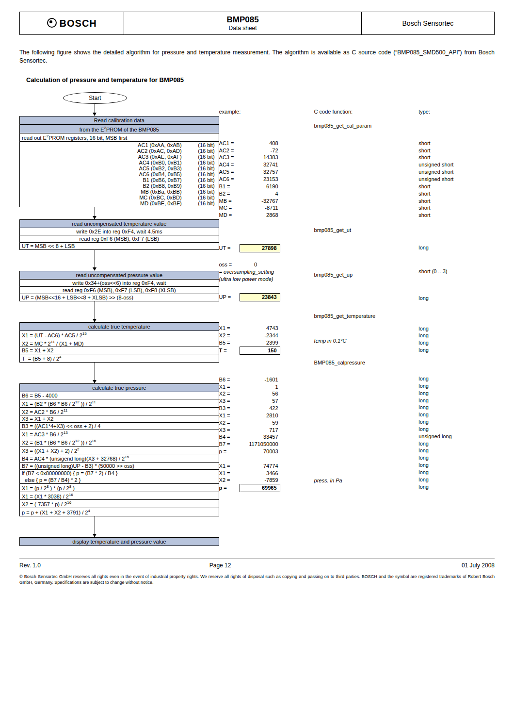| BOSCH | BMP085 Data sheet | Bosch Sensortec |
The following figure shows the detailed algorithm for pressure and temperature measurement. The algorithm is available as C source code (“BMP085_SMD500_API”) from Bosch Sensortec.
Calculation of pressure and temperature for BMP085
| Start Read calibration data from the E 2 PROM of the BMP085 read out E 2 PROM registers, 16 bit, MSB first / AC1 (0xAA, 0xAB) / (16 bit) / / AC2 (0xAC, 0xAD) / (16 bit) / / AC3 (0xAE, 0xAF) / (16 bit) / / AC4 (0xB0, 0xB1) / (16 bit) / / AC5 (0xB2, 0xB3) / (16 bit) / / AC6 (0xB4, 0xB5) / (16 bit) / / B1 (0xB6, 0xB7) / (16 bit) / / B2 (0xB8, 0xB9) / (16 bit) / / MB (0xBa, 0xBB) / (16 bit) / / MC (0xBC, 0xBD) / (16 bit) / / MD (0xBE, 0xBF) / (16 bit) / read uncompensated temperature value write 0x2E into reg 0xF4, wait 4.5ms read reg 0xF6 (MSB), 0xF7 (LSB) UT = MSB << 8 + LSB read uncompensated pressure value write 0x34+(oss<<6) into reg 0xF4, wait read reg 0xF6 (MSB), 0xF7 (LSB), 0xF8 (XLSB) UP = (MSB<<16 + LSB<<8 + XLSB) >> (8-oss) calculate true temperature X1 = (UT - AC6) * AC5 / 2 15 X2 = MC * 2 11 / (X1 + MD) B5 = X1 + X2 T = (B5 + 8) / 2 4 calculate true pressure B6 = B5 - 4000 X1 = (B2 * (B6 * B6 / 2 12 )) / 2 11 X2 = AC2 * B6 / 2 11 X3 = X1 + X2 B3 = ((AC1*4+X3) << oss + 2) / 4 X1 = AC3 * B6 / 2 13 X2 = (B1 * (B6 * B6 / 2 12 )) / 2 16 X3 = ((X1 + X2) + 2) / 2 2 B4 = AC4 * (unsigend long)(X3 + 32768) / 2 15 B7 = ((unsigned long)UP - B3) * (50000 >> oss) if (B7 < 0x80000000) { p = (B7 * 2) / B4 } else { p = (B7 / B4) * 2 } X1 = (p / 2 8 ) * (p / 2 8 ) X1 = (X1 * 3038) / 2 16 X2 = (-7357 * p) / 2 16 p = p + (X1 + X2 + 3791) / 2 4 display temperature and pressure value | example: AC1 = 408 AC2 = -72 AC3 = -14383 AC4 = 32741 AC5 = 32757 AC6 = 23153 B1 = 6190 B2 = 4 MB = -32767 MC = -8711 MD = 2868 UT = 27898 oss = 0 = oversampling_setting (ultra low power mode) UP = 23843 X1 = 4743 X2 = -2344 B5 = 2399 T = 150 B6 = -1601 X1 = 1 X2 = 56 X3 = 57 B3 = 422 X1 = 2810 X2 = 59 X3 = 717 B4 = 33457 B7 = 1171050000 p = 70003 X1 = 74774 X1 = 3466 X2 = -7859 p = 69965 | C code function: bmp085_get_cal_param bmp085_get_ut bmp085_get_up bmp085_get_temperature temp in 0.1°C BMP085_calpressure press. in Pa | type: short short short unsigned short unsigned short unsigned short short short short short short long short (0 .. 3) long long long long long long long long long long long long long unsigned long long long long long long long long |
| Rev. 1.0 | Page 12 | 01 July 2008 |
© Bosch Sensortec GmbH reserves all rights even in the event of industrial property rights. We reserve all rights of disposal such as copying and passing on to third parties. BOSCH and the symbol are registered trademarks of Robert Bosch GmbH, Germany. Specifications are subject to change without notice.